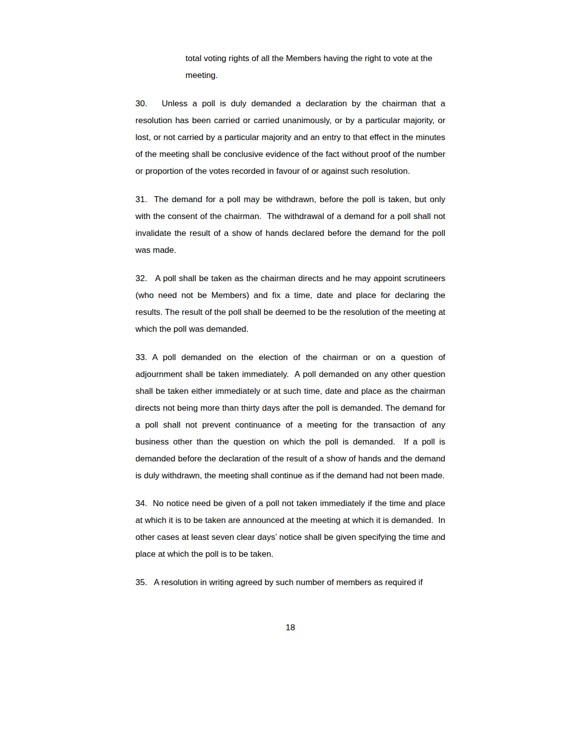total voting rights of all the Members having the right to vote at the meeting.
30. Unless a poll is duly demanded a declaration by the chairman that a resolution has been carried or carried unanimously, or by a particular majority, or lost, or not carried by a particular majority and an entry to that effect in the minutes of the meeting shall be conclusive evidence of the fact without proof of the number or proportion of the votes recorded in favour of or against such resolution.
31. The demand for a poll may be withdrawn, before the poll is taken, but only with the consent of the chairman. The withdrawal of a demand for a poll shall not invalidate the result of a show of hands declared before the demand for the poll was made.
32. A poll shall be taken as the chairman directs and he may appoint scrutineers (who need not be Members) and fix a time, date and place for declaring the results. The result of the poll shall be deemed to be the resolution of the meeting at which the poll was demanded.
33. A poll demanded on the election of the chairman or on a question of adjournment shall be taken immediately. A poll demanded on any other question shall be taken either immediately or at such time, date and place as the chairman directs not being more than thirty days after the poll is demanded. The demand for a poll shall not prevent continuance of a meeting for the transaction of any business other than the question on which the poll is demanded. If a poll is demanded before the declaration of the result of a show of hands and the demand is duly withdrawn, the meeting shall continue as if the demand had not been made.
34. No notice need be given of a poll not taken immediately if the time and place at which it is to be taken are announced at the meeting at which it is demanded. In other cases at least seven clear days’ notice shall be given specifying the time and place at which the poll is to be taken.
35. A resolution in writing agreed by such number of members as required if
18